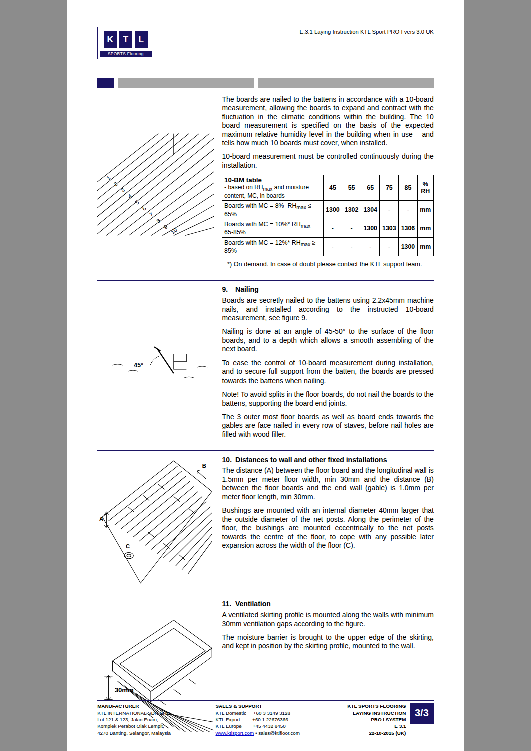KTL
SPORTS Flooring
E.3.1 Laying Instruction KTL Sport PRO I vers 3.0 UK
1 2 3 4 5 6 7 8 9 10
The boards are nailed to the battens in accordance with a 10-board measurement, allowing the boards to expand and contract with the fluctuation in the climatic conditions within the building. The 10 board measurement is specified on the basis of the expected maximum relative humidity level in the building when in use – and tells how much 10 boards must cover, when installed.
10-board measurement must be controlled continuously during the installation.
| 10-BM table - based on RH max and moisture content, MC, in boards | 45 | 55 | 65 | 75 | 85 | % RH |
| Boards with MC = 8% RH max ≤ 65% | 1300 | 1302 | 1304 | - | - | mm |
| Boards with MC = 10%* RH max 65-85% | - | - | 1300 | 1303 | 1306 | mm |
| Boards with MC = 12%* RH max ≥ 85% | - | - | - | - | 1300 | mm |
*) On demand. In case of doubt please contact the KTL support team.
45°
9. Nailing
Boards are secretly nailed to the battens using 2.2x45mm machine nails, and installed according to the instructed 10-board measurement, see figure 9.
Nailing is done at an angle of 45-50° to the surface of the floor boards, and to a depth which allows a smooth assembling of the next board.
To ease the control of 10-board measurement during installation, and to secure full support from the batten, the boards are pressed towards the battens when nailing.
Note! To avoid splits in the floor boards, do not nail the boards to the battens, supporting the board end joints.
The 3 outer most floor boards as well as board ends towards the gables are face nailed in every row of staves, before nail holes are filled with wood filler.
A B C
10. Distances to wall and other fixed installations
The distance (A) between the floor board and the longitudinal wall is 1.5mm per meter floor width, min 30mm and the distance (B) between the floor boards and the end wall (gable) is 1.0mm per meter floor length, min 30mm.
Bushings are mounted with an internal diameter 40mm larger that the outside diameter of the net posts. Along the perimeter of the floor, the bushings are mounted eccentrically to the net posts towards the centre of the floor, to cope with any possible later expansion across the width of the floor (C).
30mm
11. Ventilation
A ventilated skirting profile is mounted along the walls with minimum 30mm ventilation gaps according to the figure.
The moisture barrier is brought to the upper edge of the skirting, and kept in position by the skirting profile, mounted to the wall.
MANUFACTURER
KTL INTERNATIONAL SDN BHD
Lot 121 & 123, Jalan Enam,
Komplek Perabot Olak Lempit,
4270 Banting, Selangor, Malaysia
SALES & SUPPORT
KTL Domestic +60 3 3149 3128
KTL Export +60 1 22676366
KTL Europe +45 4432 8450
www.ktlsport.com • sales@ktlfloor.com
KTL SPORTS FLOORING
LAYING INSTRUCTION
PRO I SYSTEM
E 3.1
22-10-2015 (UK)
3/3